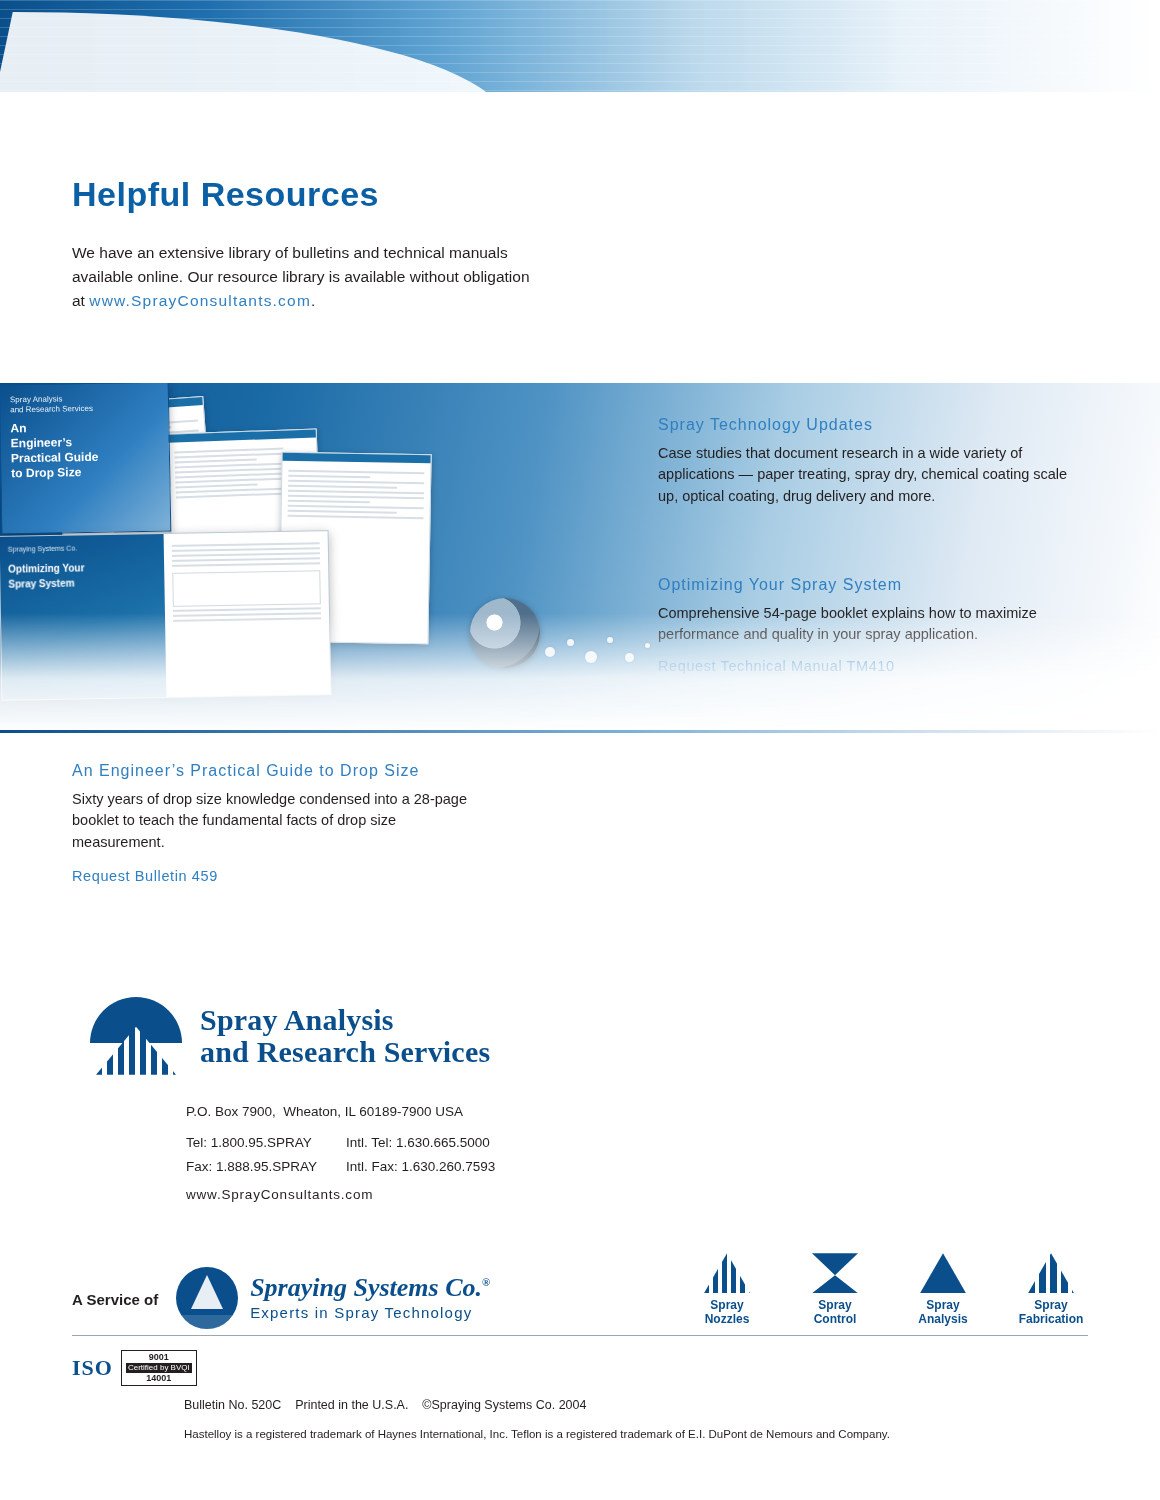Helpful Resources
We have an extensive library of bulletins and technical manuals available online. Our resource library is available without obligation at www.SprayConsultants.com.
Spray Analysis
and Research Services
An
Engineer’s
Practical Guide
to Drop Size
Spraying Systems Co.
Optimizing Your
Spray System
Spray Technology Updates
Case studies that document research in a wide variety of applications — paper treating, spray dry, chemical coating scale up, optical coating, drug delivery and more.
Optimizing Your Spray System
Comprehensive 54-page booklet explains how to maximize performance and quality in your spray application.
Request Technical Manual TM410
An Engineer’s Practical Guide to Drop Size
Sixty years of drop size knowledge condensed into a 28-page booklet to teach the fundamental facts of drop size measurement.
Request Bulletin 459
Spray Analysis
and Research Services
P.O. Box 7900, Wheaton, IL 60189-7900 USA
Tel: 1.800.95.SPRAY Intl. Tel: 1.630.665.5000 Fax: 1.888.95.SPRAY Intl. Fax: 1.630.260.7593
www.SprayConsultants.com
A Service of
Spraying Systems Co.®
Experts in Spray Technology
Spray
Nozzles
Spray
Control
Spray
Analysis
Spray
Fabrication
ISO
9001
Certified by BVQI
14001
Bulletin No. 520C Printed in the U.S.A. ©Spraying Systems Co. 2004
Hastelloy is a registered trademark of Haynes International, Inc. Teflon is a registered trademark of E.I. DuPont de Nemours and Company.